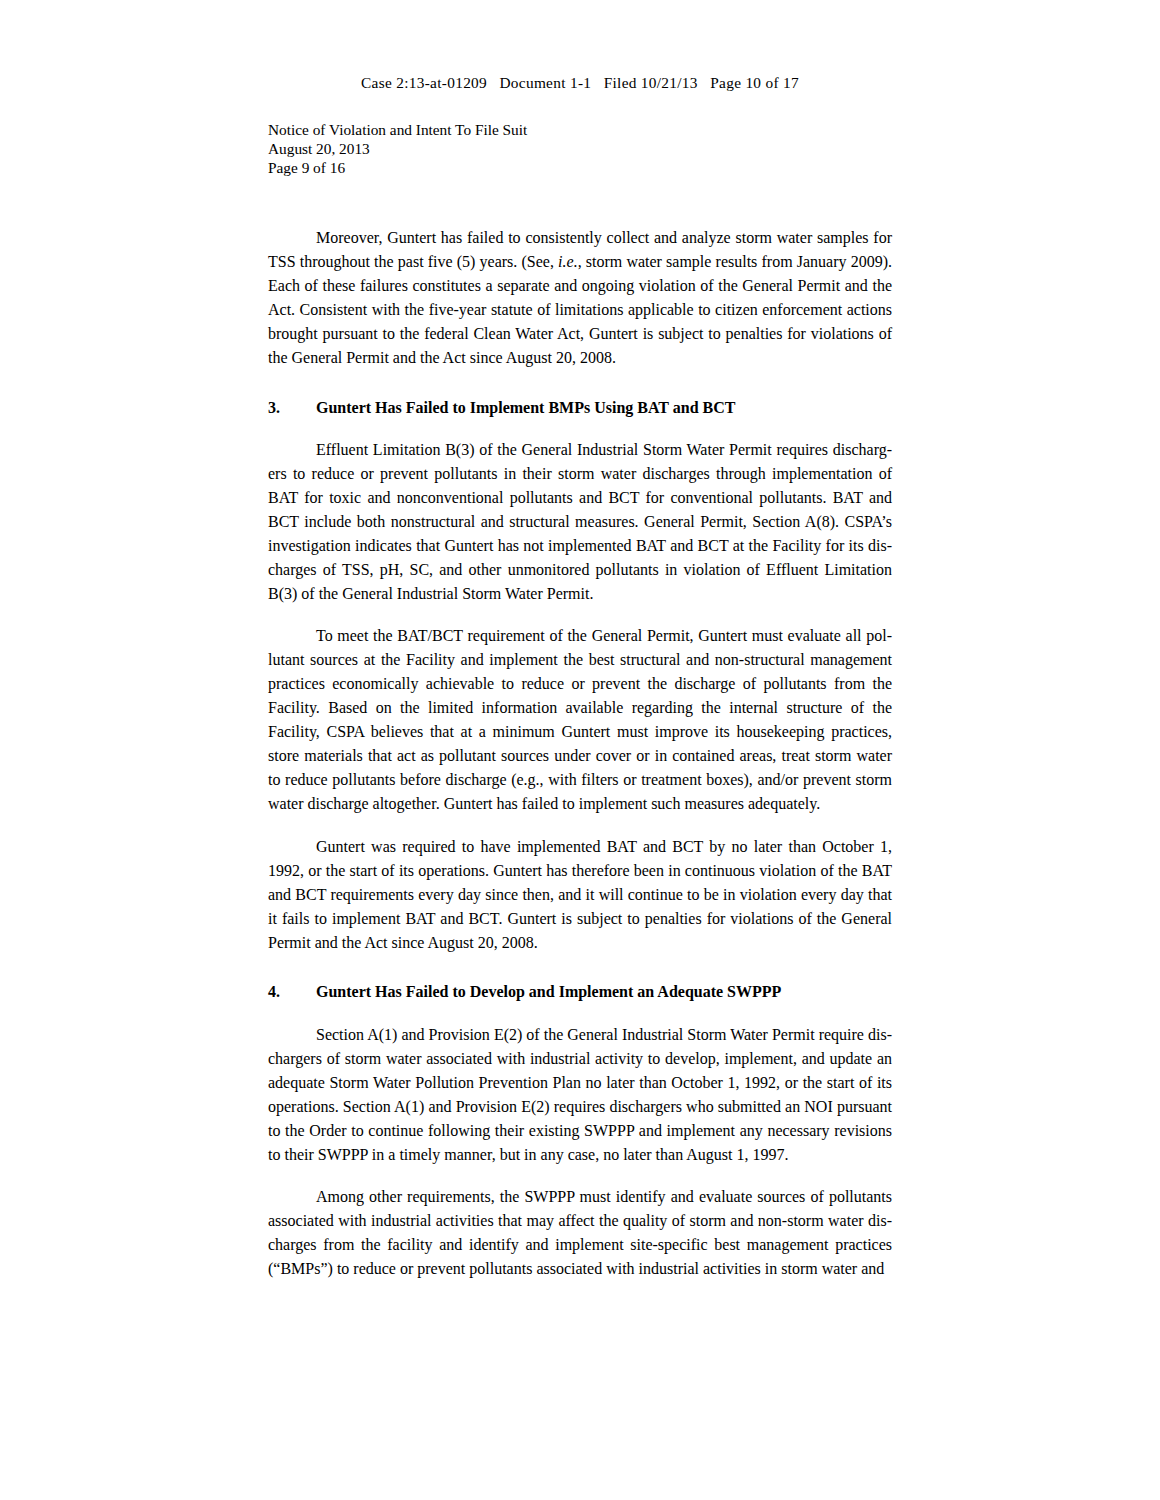Case 2:13-at-01209 Document 1-1 Filed 10/21/13 Page 10 of 17
Notice of Violation and Intent To File Suit
August 20, 2013
Page 9 of 16
Moreover, Guntert has failed to consistently collect and analyze storm water samples for TSS throughout the past five (5) years. (See, i.e., storm water sample results from January 2009). Each of these failures constitutes a separate and ongoing violation of the General Permit and the Act. Consistent with the five-year statute of limitations applicable to citizen enforcement actions brought pursuant to the federal Clean Water Act, Guntert is subject to penalties for violations of the General Permit and the Act since August 20, 2008.
3. Guntert Has Failed to Implement BMPs Using BAT and BCT
Effluent Limitation B(3) of the General Industrial Storm Water Permit requires dischargers to reduce or prevent pollutants in their storm water discharges through implementation of BAT for toxic and nonconventional pollutants and BCT for conventional pollutants. BAT and BCT include both nonstructural and structural measures. General Permit, Section A(8). CSPA’s investigation indicates that Guntert has not implemented BAT and BCT at the Facility for its discharges of TSS, pH, SC, and other unmonitored pollutants in violation of Effluent Limitation B(3) of the General Industrial Storm Water Permit.
To meet the BAT/BCT requirement of the General Permit, Guntert must evaluate all pollutant sources at the Facility and implement the best structural and non-structural management practices economically achievable to reduce or prevent the discharge of pollutants from the Facility. Based on the limited information available regarding the internal structure of the Facility, CSPA believes that at a minimum Guntert must improve its housekeeping practices, store materials that act as pollutant sources under cover or in contained areas, treat storm water to reduce pollutants before discharge (e.g., with filters or treatment boxes), and/or prevent storm water discharge altogether. Guntert has failed to implement such measures adequately.
Guntert was required to have implemented BAT and BCT by no later than October 1, 1992, or the start of its operations. Guntert has therefore been in continuous violation of the BAT and BCT requirements every day since then, and it will continue to be in violation every day that it fails to implement BAT and BCT. Guntert is subject to penalties for violations of the General Permit and the Act since August 20, 2008.
4. Guntert Has Failed to Develop and Implement an Adequate SWPPP
Section A(1) and Provision E(2) of the General Industrial Storm Water Permit require dischargers of storm water associated with industrial activity to develop, implement, and update an adequate Storm Water Pollution Prevention Plan no later than October 1, 1992, or the start of its operations. Section A(1) and Provision E(2) requires dischargers who submitted an NOI pursuant to the Order to continue following their existing SWPPP and implement any necessary revisions to their SWPPP in a timely manner, but in any case, no later than August 1, 1997.
Among other requirements, the SWPPP must identify and evaluate sources of pollutants associated with industrial activities that may affect the quality of storm and non-storm water discharges from the facility and identify and implement site-specific best management practices (“BMPs”) to reduce or prevent pollutants associated with industrial activities in storm water and